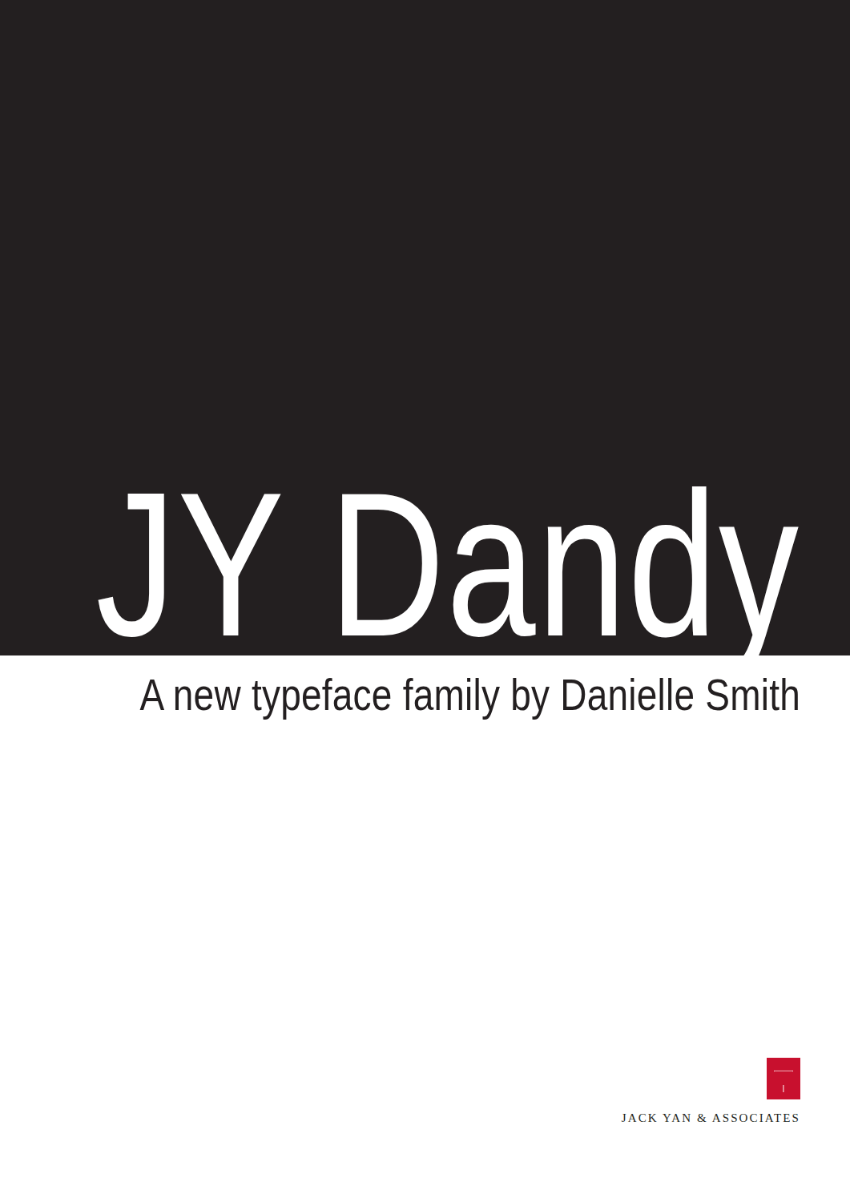JY Dandy
A new typeface family by Danielle Smith
Jack Yan & Associates